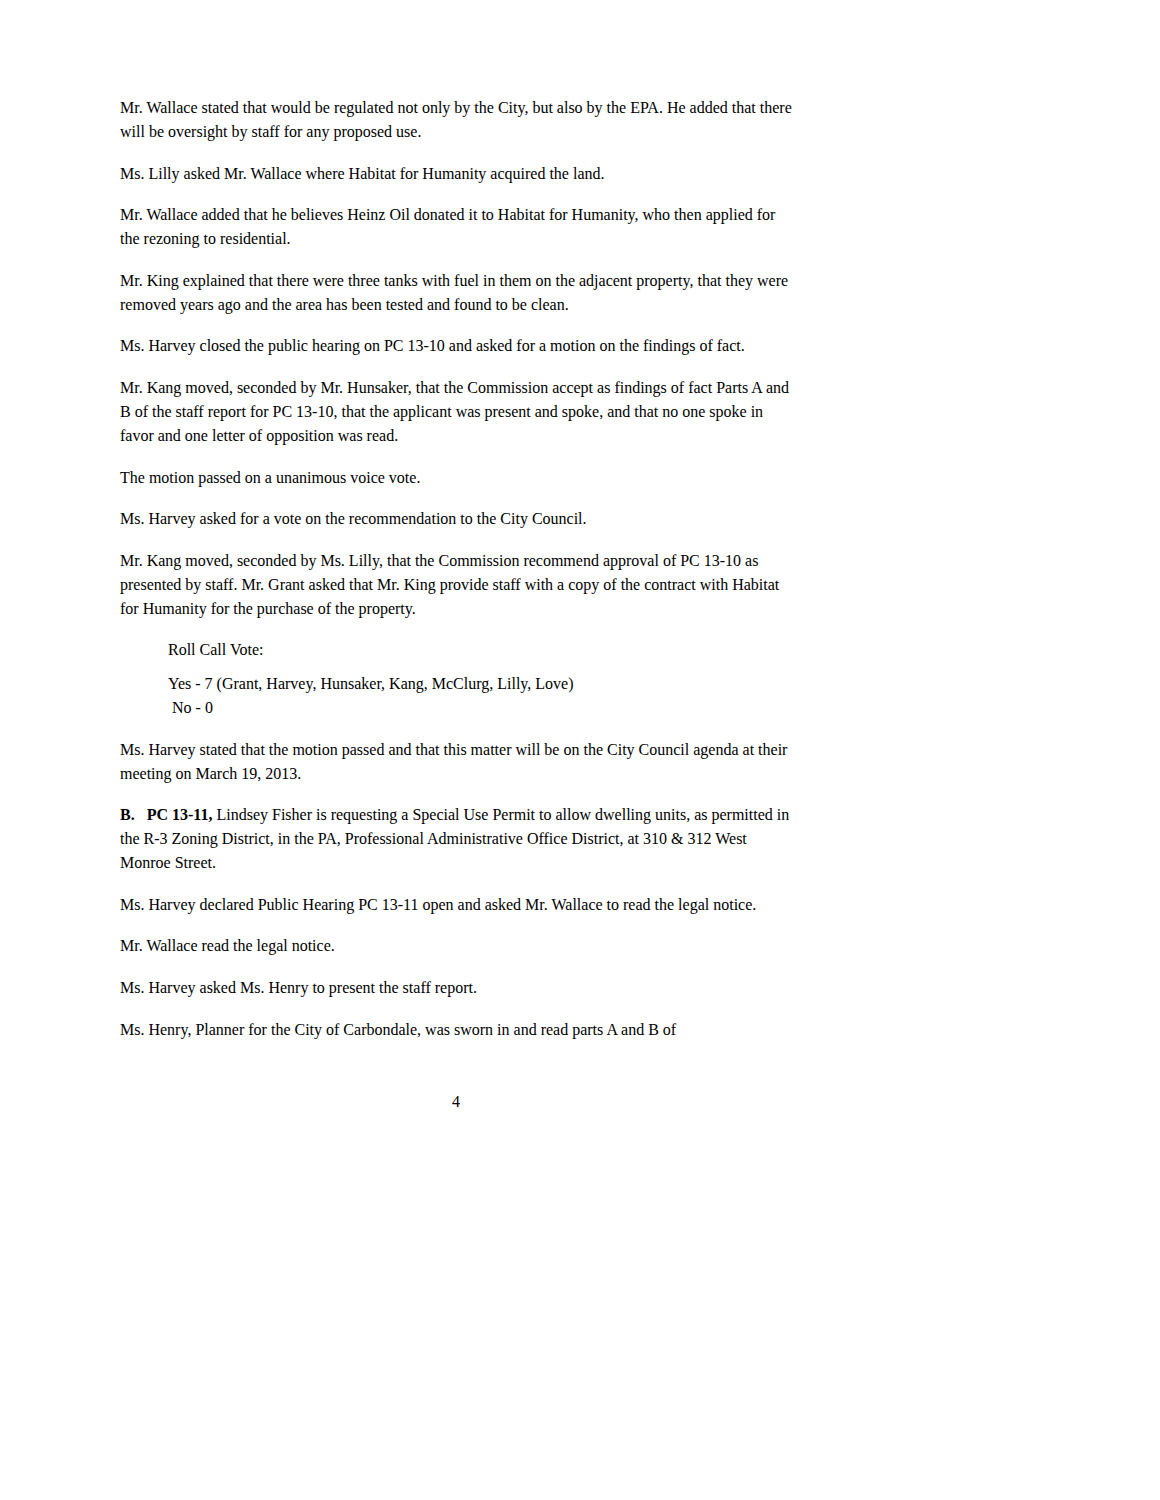Mr. Wallace stated that would be regulated not only by the City, but also by the EPA. He added that there will be oversight by staff for any proposed use.
Ms. Lilly asked Mr. Wallace where Habitat for Humanity acquired the land.
Mr. Wallace added that he believes Heinz Oil donated it to Habitat for Humanity, who then applied for the rezoning to residential.
Mr. King explained that there were three tanks with fuel in them on the adjacent property, that they were removed years ago and the area has been tested and found to be clean.
Ms. Harvey closed the public hearing on PC 13-10 and asked for a motion on the findings of fact.
Mr. Kang moved, seconded by Mr. Hunsaker, that the Commission accept as findings of fact Parts A and B of the staff report for PC 13-10, that the applicant was present and spoke, and that no one spoke in favor and one letter of opposition was read.
The motion passed on a unanimous voice vote.
Ms. Harvey asked for a vote on the recommendation to the City Council.
Mr. Kang moved, seconded by Ms. Lilly, that the Commission recommend approval of PC 13-10 as presented by staff. Mr. Grant asked that Mr. King provide staff with a copy of the contract with Habitat for Humanity for the purchase of the property.
Roll Call Vote:
Yes - 7 (Grant, Harvey, Hunsaker, Kang, McClurg, Lilly, Love)
No - 0
Ms. Harvey stated that the motion passed and that this matter will be on the City Council agenda at their meeting on March 19, 2013.
B. PC 13-11, Lindsey Fisher is requesting a Special Use Permit to allow dwelling units, as permitted in the R-3 Zoning District, in the PA, Professional Administrative Office District, at 310 & 312 West Monroe Street.
Ms. Harvey declared Public Hearing PC 13-11 open and asked Mr. Wallace to read the legal notice.
Mr. Wallace read the legal notice.
Ms. Harvey asked Ms. Henry to present the staff report.
Ms. Henry, Planner for the City of Carbondale, was sworn in and read parts A and B of
4